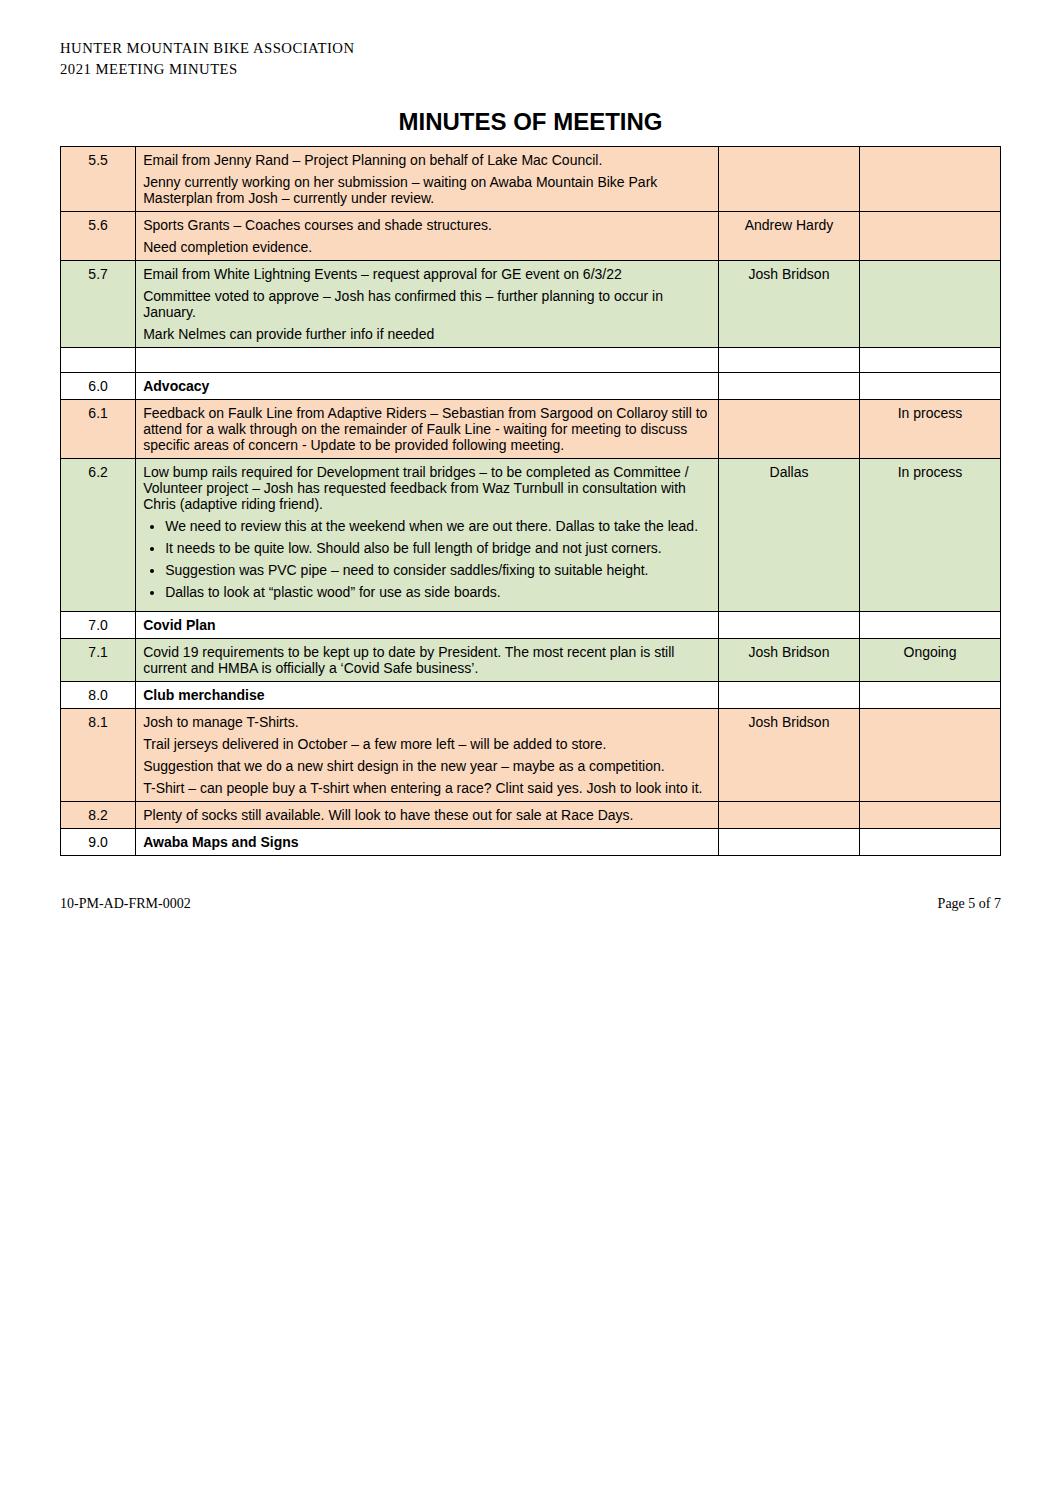HUNTER MOUNTAIN BIKE ASSOCIATION
2021 MEETING MINUTES
MINUTES OF MEETING
| 5.5 | Email from Jenny Rand – Project Planning on behalf of Lake Mac Council. Jenny currently working on her submission – waiting on Awaba Mountain Bike Park Masterplan from Josh – currently under review. | | |
| 5.6 | Sports Grants – Coaches courses and shade structures. Need completion evidence. | Andrew Hardy | |
| 5.7 | Email from White Lightning Events – request approval for GE event on 6/3/22 Committee voted to approve – Josh has confirmed this – further planning to occur in January. Mark Nelmes can provide further info if needed | Josh Bridson | |
| 6.0 | Advocacy | | |
| 6.1 | Feedback on Faulk Line from Adaptive Riders – Sebastian from Sargood on Collaroy still to attend for a walk through on the remainder of Faulk Line - waiting for meeting to discuss specific areas of concern - Update to be provided following meeting. | | In process |
| 6.2 | Low bump rails required for Development trail bridges – to be completed as Committee / Volunteer project – Josh has requested feedback from Waz Turnbull in consultation with Chris (adaptive riding friend). We need to review this at the weekend when we are out there. Dallas to take the lead. It needs to be quite low. Should also be full length of bridge and not just corners. Suggestion was PVC pipe – need to consider saddles/fixing to suitable height. Dallas to look at “plastic wood” for use as side boards. | Dallas | In process |
| 7.0 | Covid Plan | | |
| 7.1 | Covid 19 requirements to be kept up to date by President. The most recent plan is still current and HMBA is officially a ‘Covid Safe business’. | Josh Bridson | Ongoing |
| 8.0 | Club merchandise | | |
| 8.1 | Josh to manage T-Shirts. Trail jerseys delivered in October – a few more left – will be added to store. Suggestion that we do a new shirt design in the new year – maybe as a competition. T-Shirt – can people buy a T-shirt when entering a race? Clint said yes. Josh to look into it. | Josh Bridson | |
| 8.2 | Plenty of socks still available. Will look to have these out for sale at Race Days. | | |
| 9.0 | Awaba Maps and Signs | | |
10-PM-AD-FRM-0002 Page 5 of 7